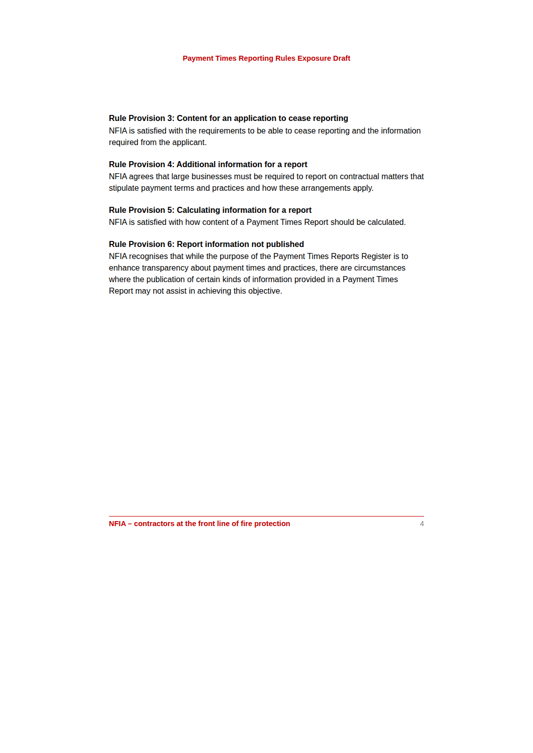Payment Times Reporting Rules Exposure Draft
Rule Provision 3: Content for an application to cease reporting
NFIA is satisfied with the requirements to be able to cease reporting and the information required from the applicant.
Rule Provision 4: Additional information for a report
NFIA agrees that large businesses must be required to report on contractual matters that stipulate payment terms and practices and how these arrangements apply.
Rule Provision 5: Calculating information for a report
NFIA is satisfied with how content of a Payment Times Report should be calculated.
Rule Provision 6: Report information not published
NFIA recognises that while the purpose of the Payment Times Reports Register is to enhance transparency about payment times and practices, there are circumstances where the publication of certain kinds of information provided in a Payment Times Report may not assist in achieving this objective.
NFIA – contractors at the front line of fire protection
4